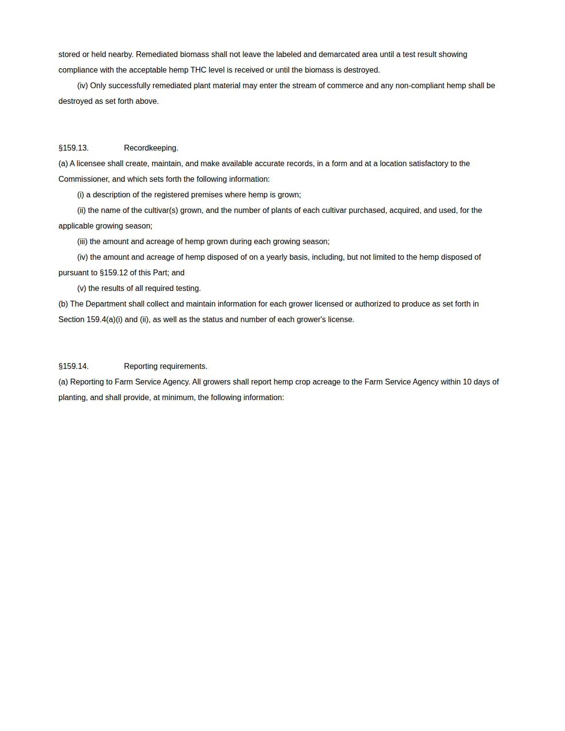stored or held nearby. Remediated biomass shall not leave the labeled and demarcated area until a test result showing compliance with the acceptable hemp THC level is received or until the biomass is destroyed.
(iv) Only successfully remediated plant material may enter the stream of commerce and any non-compliant hemp shall be destroyed as set forth above.
§159.13. Recordkeeping.
(a) A licensee shall create, maintain, and make available accurate records, in a form and at a location satisfactory to the Commissioner, and which sets forth the following information:
(i) a description of the registered premises where hemp is grown;
(ii) the name of the cultivar(s) grown, and the number of plants of each cultivar purchased, acquired, and used, for the applicable growing season;
(iii) the amount and acreage of hemp grown during each growing season;
(iv) the amount and acreage of hemp disposed of on a yearly basis, including, but not limited to the hemp disposed of pursuant to §159.12 of this Part; and
(v) the results of all required testing.
(b) The Department shall collect and maintain information for each grower licensed or authorized to produce as set forth in Section 159.4(a)(i) and (ii), as well as the status and number of each grower's license.
§159.14. Reporting requirements.
(a) Reporting to Farm Service Agency. All growers shall report hemp crop acreage to the Farm Service Agency within 10 days of planting, and shall provide, at minimum, the following information: